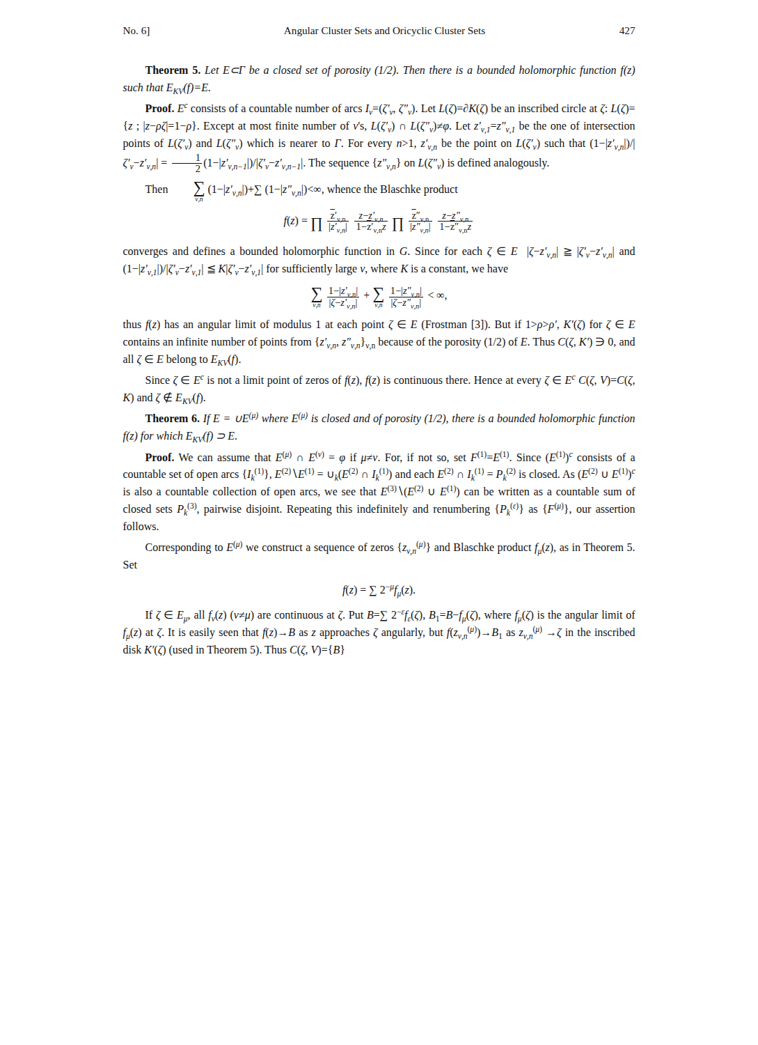No. 6] Angular Cluster Sets and Oricyclic Cluster Sets 427
Theorem 5. Let E⊂Γ be a closed set of porosity (1/2). Then there is a bounded holomorphic function f(z) such that EKV(f)=E.
Proof. Ec consists of a countable number of arcs Iν=(ζ′ν, ζ″ν). Let L(ζ)=∂K(ζ) be an inscribed circle at ζ: L(ζ)={z ; |z−ρζ|=1−ρ}. Except at most finite number of ν's, L(ζ′ν) ∩ L(ζ″ν)≠φ. Let z′ν,1=z″ν,1 be the one of intersection points of L(ζ′ν) and L(ζ″ν) which is nearer to Γ. For every n>1, z′ν,n be the point on L(ζ′ν) such that (1−|z′ν,n|)/|ζ′ν−z′ν,n| = 12(1−|z′ν,n−1|)/|ζ′ν−z′ν,n−1|. The sequence {z″ν,n} on L(ζ″ν) is defined analogously.
Then ∑ν,n (1−|z′ν,n|)+∑ (1−|z″ν,n|)<∞, whence the Blaschke product
f(z) = ∏ z′ν,n|z′ν,n| z−z′ν,n 1−z′ν,nz ∏ z″ν,n|z″ν,n| z−z″ν,n 1−z″ν,nz
converges and defines a bounded holomorphic function in G. Since for each ζ ∈ E |ζ−z′ν,n| ≧ |ζ′ν−z′ν,n| and (1−|z′ν,1|)/|ζ′ν−z′ν,1| ≦ K|ζ′ν−z′ν,1| for sufficiently large ν, where K is a constant, we have
∑ν,n 1−|z′ν,n||ζ−z′ν,n| + ∑ν,n 1−|z″ν,n||ζ−z″ν,n| < ∞,
thus f(z) has an angular limit of modulus 1 at each point ζ ∈ E (Frostman [3]). But if 1>ρ>ρ′, K′(ζ) for ζ ∈ E contains an infinite number of points from {z′ν,n, z″ν,n}ν,n because of the porosity (1/2) of E. Thus C(ζ, K′) ∋ 0, and all ζ ∈ E belong to EKV(f).
Since ζ ∈ Ec is not a limit point of zeros of f(z), f(z) is continuous there. Hence at every ζ ∈ Ec C(ζ, V)=C(ζ, K) and ζ ∉ EKV(f).
Theorem 6. If E = ∪E(μ) where E(μ) is closed and of porosity (1/2), there is a bounded holomorphic function f(z) for which EKV(f) ⊃ E.
Proof. We can assume that E(μ) ∩ E(ν) = φ if μ≠ν. For, if not so, set F(1)=E(1). Since (E(1))c consists of a countable set of open arcs {Ik(1)}, E(2)∖E(1) = ∪k(E(2) ∩ Ik(1)) and each E(2) ∩ Ik(1) = Pk(2) is closed. As (E(2) ∪ E(1))c is also a countable collection of open arcs, we see that E(3)∖(E(2) ∪ E(1)) can be written as a countable sum of closed sets Pk(3), pairwise disjoint. Repeating this indefinitely and renumbering {Pk(ε)} as {F(μ)}, our assertion follows.
Corresponding to E(μ) we construct a sequence of zeros {zν,n(μ)} and Blaschke product fμ(z), as in Theorem 5. Set
f(z) = ∑ 2−μfμ(z).
If ζ ∈ Eμ, all fν(z) (ν≠μ) are continuous at ζ. Put B=∑ 2−εfε(ζ), B1=B−fμ(ζ), where fμ(ζ) is the angular limit of fμ(z) at ζ. It is easily seen that f(z)→B as z approaches ζ angularly, but f(zν,n(μ))→B1 as zν,n(μ) →ζ in the inscribed disk K′(ζ) (used in Theorem 5). Thus C(ζ, V)={B}